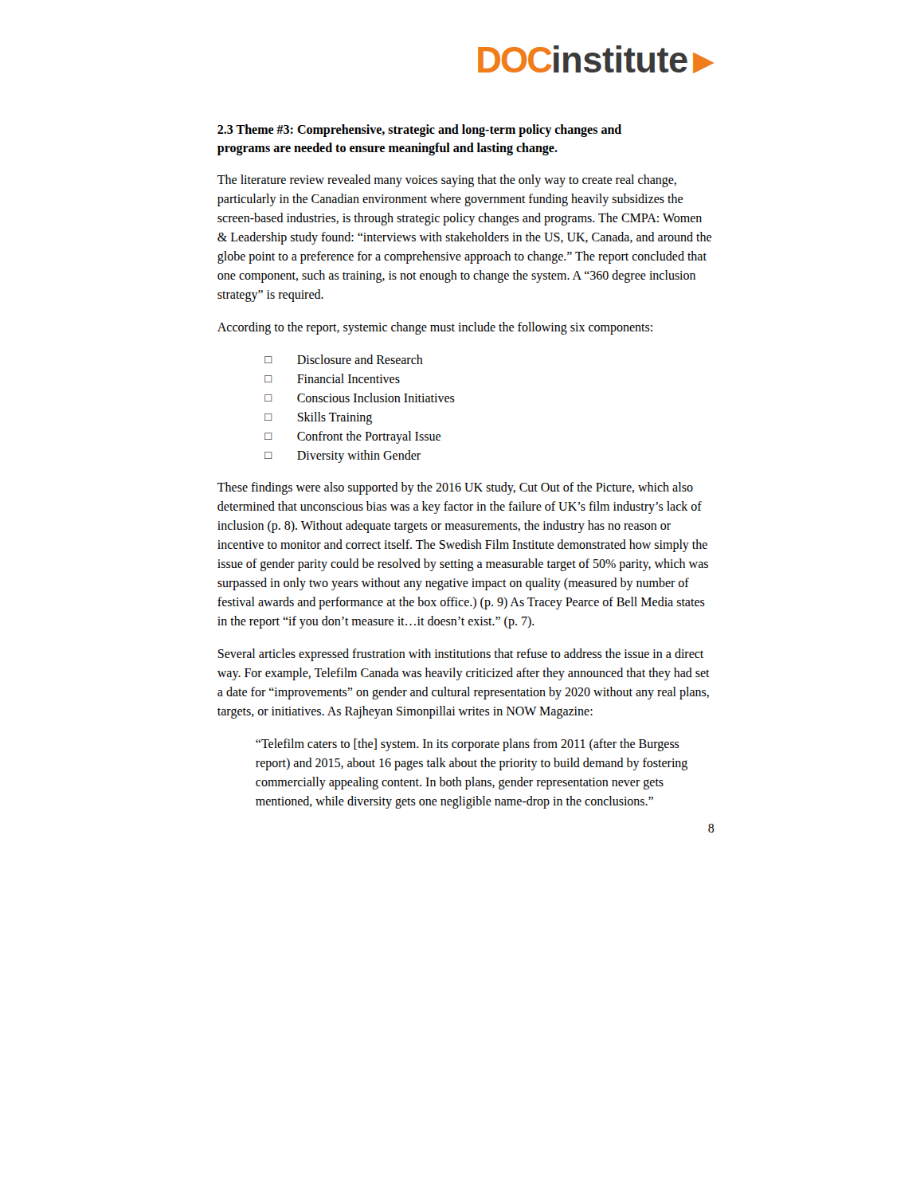DOCinstitute▶
2.3 Theme #3: Comprehensive, strategic and long-term policy changes and
programs are needed to ensure meaningful and lasting change.
The literature review revealed many voices saying that the only way to create real change, particularly in the Canadian environment where government funding heavily subsidizes the screen-based industries, is through strategic policy changes and programs. The CMPA: Women & Leadership study found: “interviews with stakeholders in the US, UK, Canada, and around the globe point to a preference for a comprehensive approach to change.” The report concluded that one component, such as training, is not enough to change the system. A “360 degree inclusion strategy” is required.
According to the report, systemic change must include the following six components:
Disclosure and Research
Financial Incentives
Conscious Inclusion Initiatives
Skills Training
Confront the Portrayal Issue
Diversity within Gender
These findings were also supported by the 2016 UK study, Cut Out of the Picture, which also determined that unconscious bias was a key factor in the failure of UK’s film industry’s lack of inclusion (p. 8). Without adequate targets or measurements, the industry has no reason or incentive to monitor and correct itself. The Swedish Film Institute demonstrated how simply the issue of gender parity could be resolved by setting a measurable target of 50% parity, which was surpassed in only two years without any negative impact on quality (measured by number of festival awards and performance at the box office.) (p. 9) As Tracey Pearce of Bell Media states in the report “if you don’t measure it…it doesn’t exist.” (p. 7).
Several articles expressed frustration with institutions that refuse to address the issue in a direct way. For example, Telefilm Canada was heavily criticized after they announced that they had set a date for “improvements” on gender and cultural representation by 2020 without any real plans, targets, or initiatives. As Rajheyan Simonpillai writes in NOW Magazine:
“Telefilm caters to [the] system. In its corporate plans from 2011 (after the Burgess report) and 2015, about 16 pages talk about the priority to build demand by fostering commercially appealing content. In both plans, gender representation never gets mentioned, while diversity gets one negligible name-drop in the conclusions.”
8